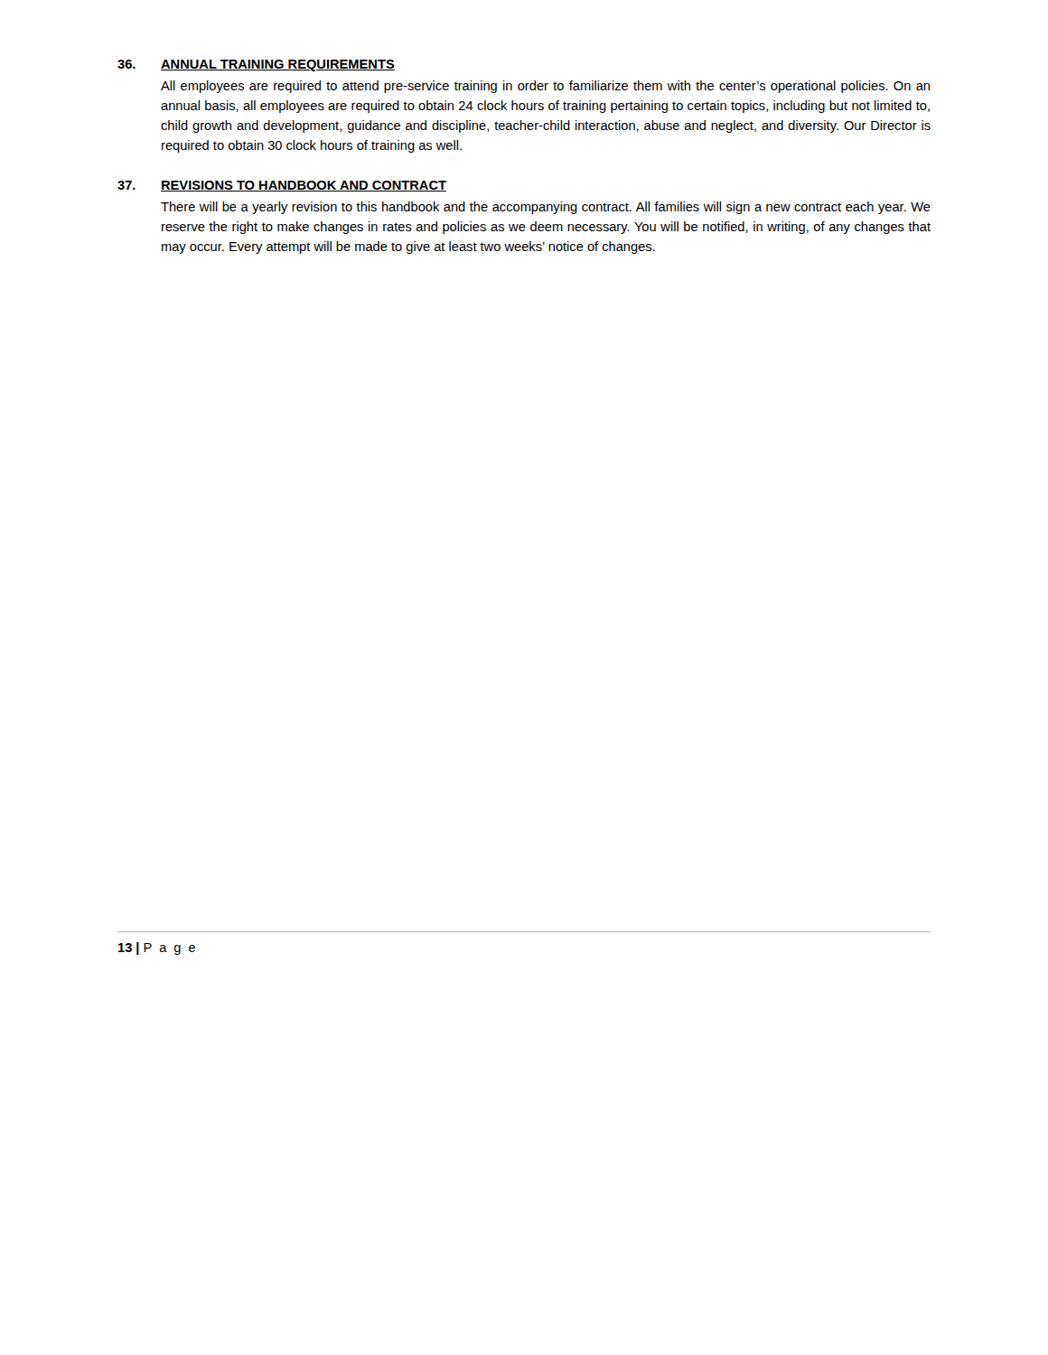36. ANNUAL TRAINING REQUIREMENTS
All employees are required to attend pre-service training in order to familiarize them with the center’s operational policies. On an annual basis, all employees are required to obtain 24 clock hours of training pertaining to certain topics, including but not limited to, child growth and development, guidance and discipline, teacher-child interaction, abuse and neglect, and diversity. Our Director is required to obtain 30 clock hours of training as well.
37. REVISIONS TO HANDBOOK AND CONTRACT
There will be a yearly revision to this handbook and the accompanying contract. All families will sign a new contract each year. We reserve the right to make changes in rates and policies as we deem necessary. You will be notified, in writing, of any changes that may occur. Every attempt will be made to give at least two weeks’ notice of changes.
13 | P a g e